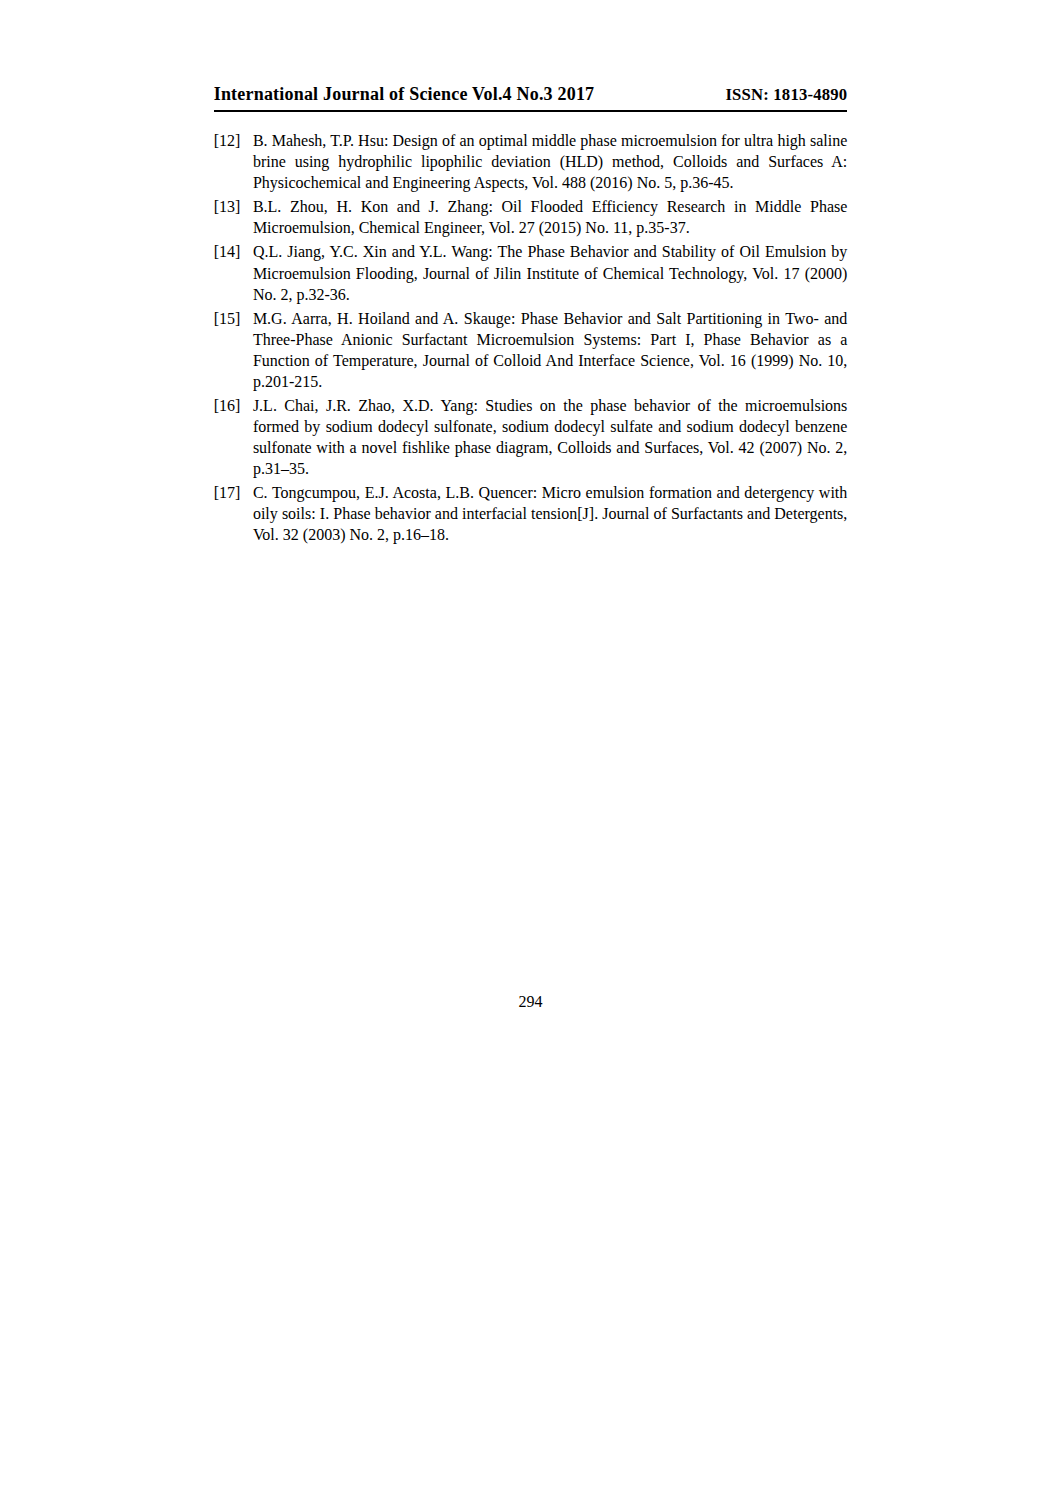International Journal of Science Vol.4 No.3 2017
ISSN: 1813-4890
[12] B. Mahesh, T.P. Hsu: Design of an optimal middle phase microemulsion for ultra high saline brine using hydrophilic lipophilic deviation (HLD) method, Colloids and Surfaces A: Physicochemical and Engineering Aspects, Vol. 488 (2016) No. 5, p.36-45.
[13] B.L. Zhou, H. Kon and J. Zhang: Oil Flooded Efficiency Research in Middle Phase Microemulsion, Chemical Engineer, Vol. 27 (2015) No. 11, p.35-37.
[14] Q.L. Jiang, Y.C. Xin and Y.L. Wang: The Phase Behavior and Stability of Oil Emulsion by Microemulsion Flooding, Journal of Jilin Institute of Chemical Technology, Vol. 17 (2000) No. 2, p.32-36.
[15] M.G. Aarra, H. Hoiland and A. Skauge: Phase Behavior and Salt Partitioning in Two- and Three-Phase Anionic Surfactant Microemulsion Systems: Part I, Phase Behavior as a Function of Temperature, Journal of Colloid And Interface Science, Vol. 16 (1999) No. 10, p.201-215.
[16] J.L. Chai, J.R. Zhao, X.D. Yang: Studies on the phase behavior of the microemulsions formed by sodium dodecyl sulfonate, sodium dodecyl sulfate and sodium dodecyl benzene sulfonate with a novel fishlike phase diagram, Colloids and Surfaces, Vol. 42 (2007) No. 2, p.31–35.
[17] C. Tongcumpou, E.J. Acosta, L.B. Quencer: Micro emulsion formation and detergency with oily soils: I. Phase behavior and interfacial tension[J]. Journal of Surfactants and Detergents, Vol. 32 (2003) No. 2, p.16–18.
294